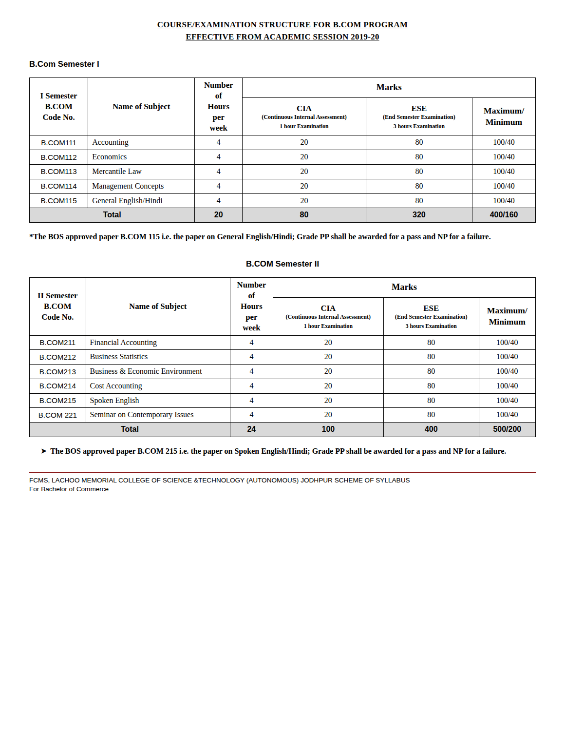COURSE/EXAMINATION STRUCTURE FOR B.COM PROGRAM
EFFECTIVE FROM ACADEMIC SESSION 2019-20
B.Com Semester I
| I Semester B.COM Code No. | Name of Subject | Number of Hours per week | Marks |
| --- | --- | --- | --- |
| CIA (Continuous Internal Assessment) 1 hour Examination | ESE (End Semester Examination) 3 hours Examination | Maximum/ Minimum |
| B.COM111 | Accounting | 4 | 20 | 80 | 100/40 |
| B.COM112 | Economics | 4 | 20 | 80 | 100/40 |
| B.COM113 | Mercantile Law | 4 | 20 | 80 | 100/40 |
| B.COM114 | Management Concepts | 4 | 20 | 80 | 100/40 |
| B.COM115 | General English/Hindi | 4 | 20 | 80 | 100/40 |
| Total | 20 | 80 | 320 | 400/160 |
*The BOS approved paper B.COM 115 i.e. the paper on General English/Hindi; Grade PP shall be awarded for a pass and NP for a failure.
B.COM Semester II
| II Semester B.COM Code No. | Name of Subject | Number of Hours per week | Marks |
| --- | --- | --- | --- |
| CIA (Continuous Internal Assessment) 1 hour Examination | ESE (End Semester Examination) 3 hours Examination | Maximum/ Minimum |
| B.COM211 | Financial Accounting | 4 | 20 | 80 | 100/40 |
| B.COM212 | Business Statistics | 4 | 20 | 80 | 100/40 |
| B.COM213 | Business & Economic Environment | 4 | 20 | 80 | 100/40 |
| B.COM214 | Cost Accounting | 4 | 20 | 80 | 100/40 |
| B.COM215 | Spoken English | 4 | 20 | 80 | 100/40 |
| B.COM 221 | Seminar on Contemporary Issues | 4 | 20 | 80 | 100/40 |
| Total | 24 | 100 | 400 | 500/200 |
The BOS approved paper B.COM 215 i.e. the paper on Spoken English/Hindi; Grade PP shall be awarded for a pass and NP for a failure.
FCMS, LACHOO MEMORIAL COLLEGE OF SCIENCE &TECHNOLOGY (AUTONOMOUS) JODHPUR SCHEME OF SYLLABUS
For Bachelor of Commerce